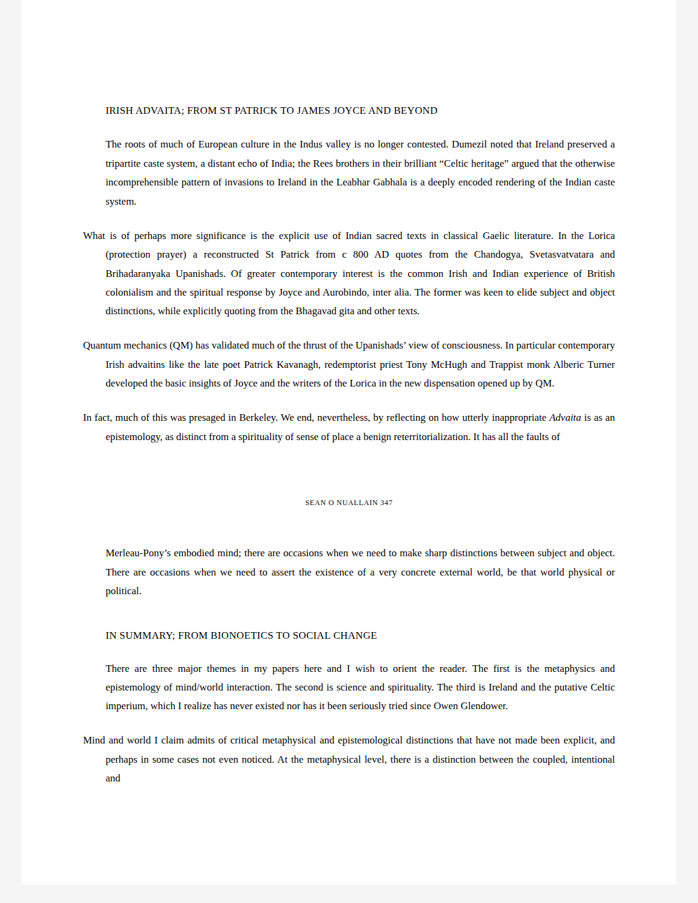Irish Advaita; from St Patrick to James Joyce and Beyond
The roots of much of European culture in the Indus valley is no longer contested. Dumezil noted that Ireland preserved a tripartite caste system, a distant echo of India; the Rees brothers in their brilliant “Celtic heritage” argued that the otherwise incomprehensible pattern of invasions to Ireland in the Leabhar Gabhala is a deeply encoded rendering of the Indian caste system.
What is of perhaps more significance is the explicit use of Indian sacred texts in classical Gaelic literature. In the Lorica (protection prayer) a reconstructed St Patrick from c 800 AD quotes from the Chandogya, Svetasvatvatara and Brihadaranyaka Upanishads. Of greater contemporary interest is the common Irish and Indian experience of British colonialism and the spiritual response by Joyce and Aurobindo, inter alia. The former was keen to elide subject and object distinctions, while explicitly quoting from the Bhagavad gita and other texts.
Quantum mechanics (QM) has validated much of the thrust of the Upanishads’ view of consciousness. In particular contemporary Irish advaitins like the late poet Patrick Kavanagh, redemptorist priest Tony McHugh and Trappist monk Alberic Turner developed the basic insights of Joyce and the writers of the Lorica in the new dispensation opened up by QM.
In fact, much of this was presaged in Berkeley. We end, nevertheless, by reflecting on how utterly inappropriate Advaita is as an epistemology, as distinct from a spirituality of sense of place a benign reterritorialization. It has all the faults of
Sean O Nuallain 347
Merleau-Pony’s embodied mind; there are occasions when we need to make sharp distinctions between subject and object. There are occasions when we need to assert the existence of a very concrete external world, be that world physical or political.
In Summary; from Bionoetics to Social Change
There are three major themes in my papers here and I wish to orient the reader. The first is the metaphysics and epistemology of mind/world interaction. The second is science and spirituality. The third is Ireland and the putative Celtic imperium, which I realize has never existed nor has it been seriously tried since Owen Glendower.
Mind and world I claim admits of critical metaphysical and epistemological distinctions that have not made been explicit, and perhaps in some cases not even noticed. At the metaphysical level, there is a distinction between the coupled, intentional and